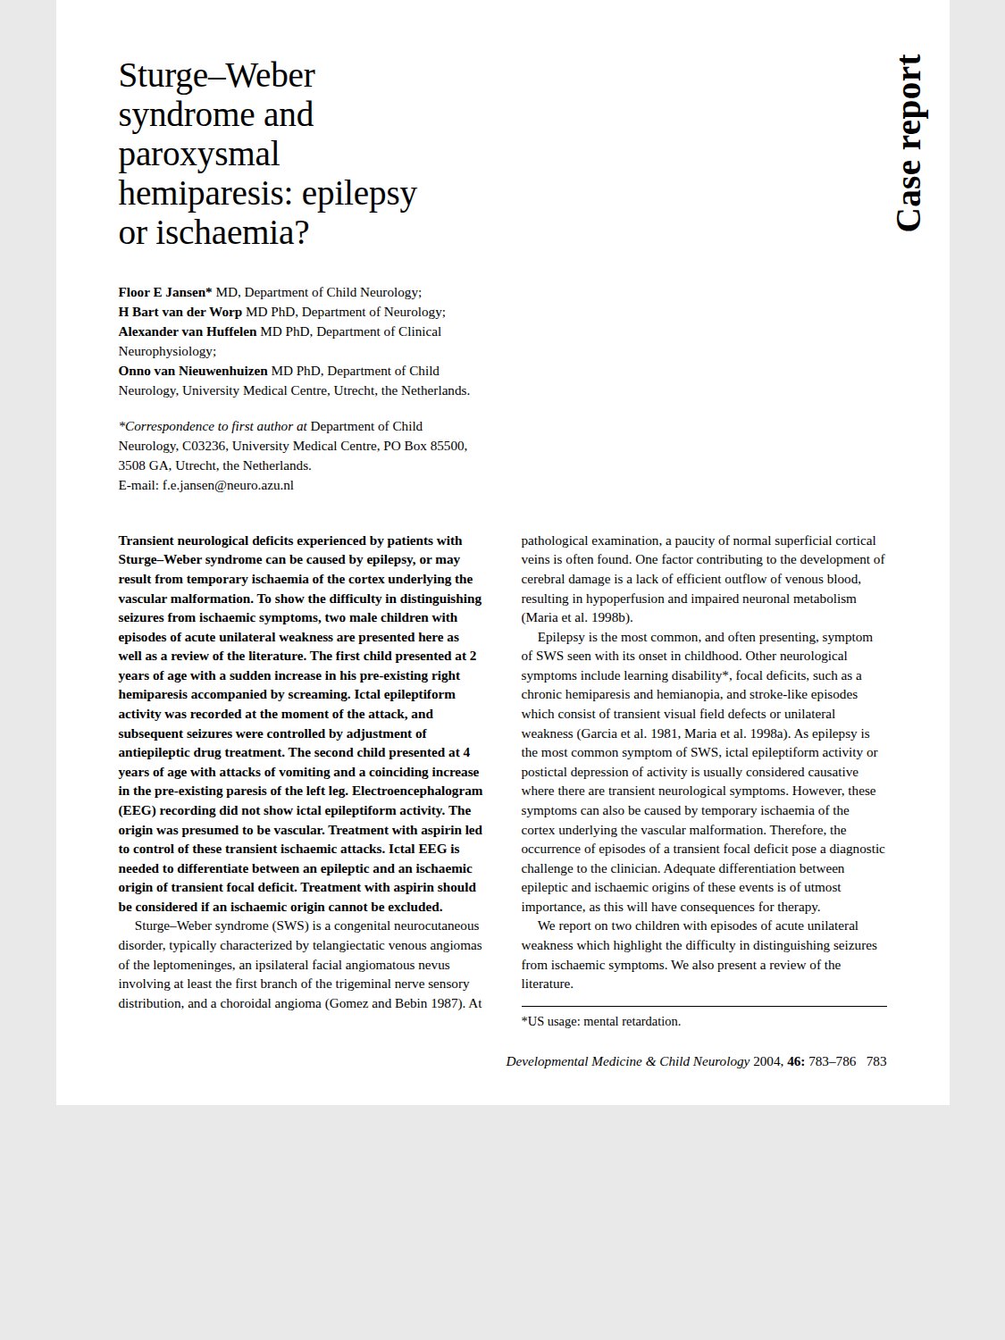Case report
Sturge–Weber
syndrome and
paroxysmal
hemiparesis: epilepsy
or ischaemia?
Floor E Jansen* MD, Department of Child Neurology;
H Bart van der Worp MD PhD, Department of Neurology;
Alexander van Huffelen MD PhD, Department of Clinical Neurophysiology;
Onno van Nieuwenhuizen MD PhD, Department of Child Neurology, University Medical Centre, Utrecht, the Netherlands.
*Correspondence to first author at Department of Child Neurology, C03236, University Medical Centre, PO Box 85500, 3508 GA, Utrecht, the Netherlands.
E-mail: f.e.jansen@neuro.azu.nl
Transient neurological deficits experienced by patients with Sturge–Weber syndrome can be caused by epilepsy, or may result from temporary ischaemia of the cortex underlying the vascular malformation. To show the difficulty in distinguishing seizures from ischaemic symptoms, two male children with episodes of acute unilateral weakness are presented here as well as a review of the literature. The first child presented at 2 years of age with a sudden increase in his pre-existing right hemiparesis accompanied by screaming. Ictal epileptiform activity was recorded at the moment of the attack, and subsequent seizures were controlled by adjustment of antiepileptic drug treatment. The second child presented at 4 years of age with attacks of vomiting and a coinciding increase in the pre-existing paresis of the left leg. Electroencephalogram (EEG) recording did not show ictal epileptiform activity. The origin was presumed to be vascular. Treatment with aspirin led to control of these transient ischaemic attacks. Ictal EEG is needed to differentiate between an epileptic and an ischaemic origin of transient focal deficit. Treatment with aspirin should be considered if an ischaemic origin cannot be excluded.
Sturge–Weber syndrome (SWS) is a congenital neurocutaneous disorder, typically characterized by telangiectatic venous angiomas of the leptomeninges, an ipsilateral facial angiomatous nevus involving at least the first branch of the trigeminal nerve sensory distribution, and a choroidal angioma (Gomez and Bebin 1987). At pathological examination, a paucity of normal superficial cortical veins is often found. One factor contributing to the development of cerebral damage is a lack of efficient outflow of venous blood, resulting in hypoperfusion and impaired neuronal metabolism (Maria et al. 1998b).
Epilepsy is the most common, and often presenting, symptom of SWS seen with its onset in childhood. Other neurological symptoms include learning disability*, focal deficits, such as a chronic hemiparesis and hemianopia, and stroke-like episodes which consist of transient visual field defects or unilateral weakness (Garcia et al. 1981, Maria et al. 1998a). As epilepsy is the most common symptom of SWS, ictal epileptiform activity or postictal depression of activity is usually considered causative where there are transient neurological symptoms. However, these symptoms can also be caused by temporary ischaemia of the cortex underlying the vascular malformation. Therefore, the occurrence of episodes of a transient focal deficit pose a diagnostic challenge to the clinician. Adequate differentiation between epileptic and ischaemic origins of these events is of utmost importance, as this will have consequences for therapy.
We report on two children with episodes of acute unilateral weakness which highlight the difficulty in distinguishing seizures from ischaemic symptoms. We also present a review of the literature.
*US usage: mental retardation.
Developmental Medicine & Child Neurology 2004, 46: 783–786 783